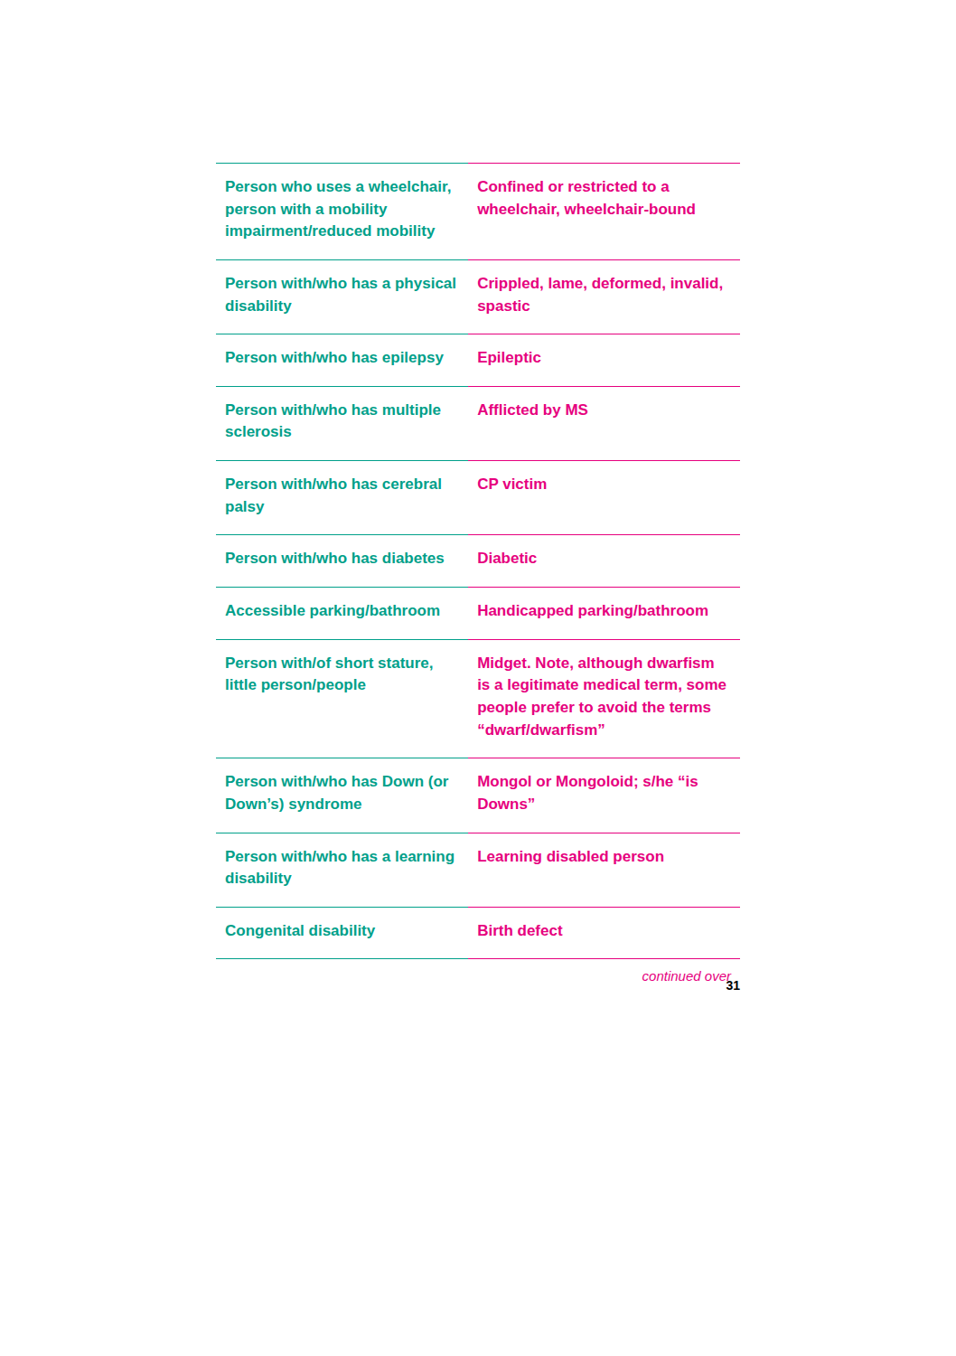| Person who uses a wheelchair, person with a mobility impairment/reduced mobility | Confined or restricted to a wheelchair, wheelchair-bound |
| Person with/who has a physical disability | Crippled, lame, deformed, invalid, spastic |
| Person with/who has epilepsy | Epileptic |
| Person with/who has multiple sclerosis | Afflicted by MS |
| Person with/who has cerebral palsy | CP victim |
| Person with/who has diabetes | Diabetic |
| Accessible parking/bathroom | Handicapped parking/bathroom |
| Person with/of short stature, little person/people | Midget. Note, although dwarfism is a legitimate medical term, some people prefer to avoid the terms “dwarf/dwarfism” |
| Person with/who has Down (or Down’s) syndrome | Mongol or Mongoloid; s/he “is Downs” |
| Person with/who has a learning disability | Learning disabled person |
| Congenital disability | Birth defect |
continued over
31